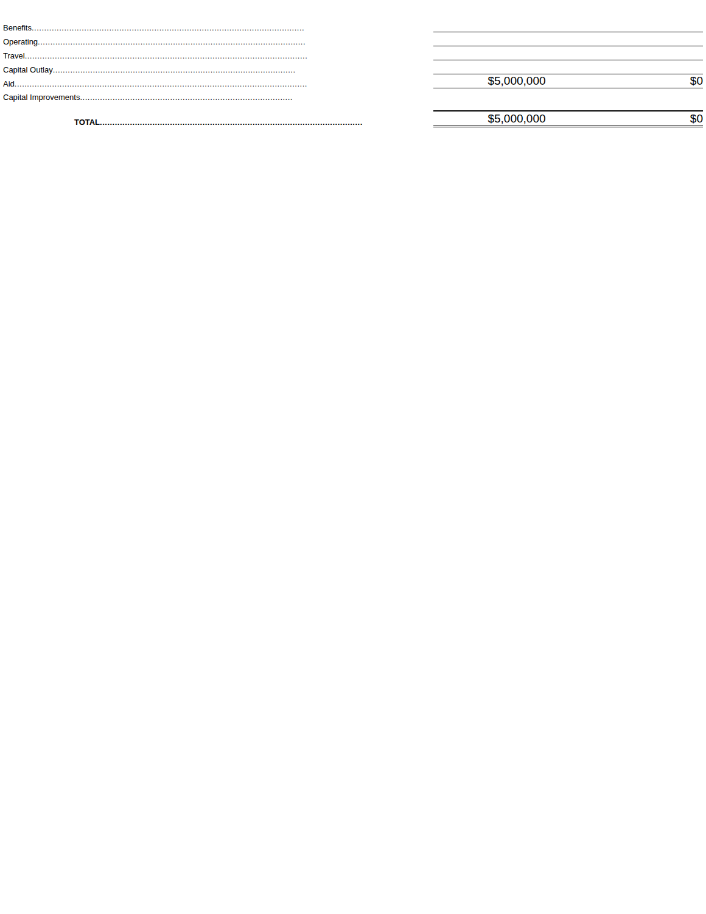| Benefits ............................................................................................................. | | | |
| Operating ........................................................................................................... | | | |
| Travel ................................................................................................................. | | | |
| Capital Outlay ................................................................................................. | | | |
| Aid ..................................................................................................................... | | $5,000,000 | $0 |
| Capital Improvements ..................................................................................... | | | |
| TOTAL ......................................................................................................... | | $5,000,000 | $0 |